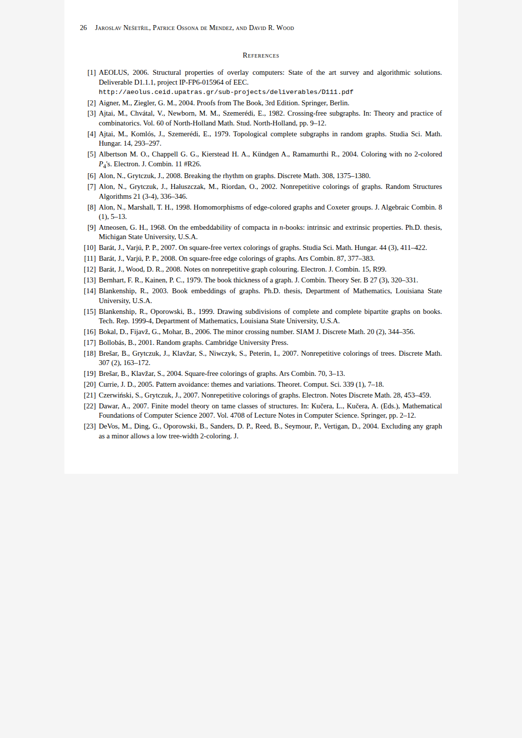26 Jaroslav Nešetřil, Patrice Ossona de Mendez, and David R. Wood
References
[1] AEOLUS, 2006. Structural properties of overlay computers: State of the art survey and algorithmic solutions. Deliverable D1.1.1, project IP-FP6-015964 of EEC.
http://aeolus.ceid.upatras.gr/sub-projects/deliverables/D111.pdf
[2] Aigner, M., Ziegler, G. M., 2004. Proofs from The Book, 3rd Edition. Springer, Berlin.
[3] Ajtai, M., Chvátal, V., Newborn, M. M., Szemerédi, E., 1982. Crossing-free subgraphs. In: Theory and practice of combinatorics. Vol. 60 of North-Holland Math. Stud. North-Holland, pp. 9–12.
[4] Ajtai, M., Komlós, J., Szemerédi, E., 1979. Topological complete subgraphs in random graphs. Studia Sci. Math. Hungar. 14, 293–297.
[5] Albertson M. O., Chappell G. G., Kierstead H. A., Kündgen A., Ramamurthi R., 2004. Coloring with no 2-colored P4's. Electron. J. Combin. 11 #R26.
[6] Alon, N., Grytczuk, J., 2008. Breaking the rhythm on graphs. Discrete Math. 308, 1375–1380.
[7] Alon, N., Grytczuk, J., Hałuszczak, M., Riordan, O., 2002. Nonrepetitive colorings of graphs. Random Structures Algorithms 21 (3-4), 336–346.
[8] Alon, N., Marshall, T. H., 1998. Homomorphisms of edge-colored graphs and Coxeter groups. J. Algebraic Combin. 8 (1), 5–13.
[9] Atneosen, G. H., 1968. On the embeddability of compacta in n-books: intrinsic and extrinsic properties. Ph.D. thesis, Michigan State University, U.S.A.
[10] Barát, J., Varjú, P. P., 2007. On square-free vertex colorings of graphs. Studia Sci. Math. Hungar. 44 (3), 411–422.
[11] Barát, J., Varjú, P. P., 2008. On square-free edge colorings of graphs. Ars Combin. 87, 377–383.
[12] Barát, J., Wood, D. R., 2008. Notes on nonrepetitive graph colouring. Electron. J. Combin. 15, R99.
[13] Bernhart, F. R., Kainen, P. C., 1979. The book thickness of a graph. J. Combin. Theory Ser. B 27 (3), 320–331.
[14] Blankenship, R., 2003. Book embeddings of graphs. Ph.D. thesis, Department of Mathematics, Louisiana State University, U.S.A.
[15] Blankenship, R., Oporowski, B., 1999. Drawing subdivisions of complete and complete bipartite graphs on books. Tech. Rep. 1999-4, Department of Mathematics, Louisiana State University, U.S.A.
[16] Bokal, D., Fijavž, G., Mohar, B., 2006. The minor crossing number. SIAM J. Discrete Math. 20 (2), 344–356.
[17] Bollobás, B., 2001. Random graphs. Cambridge University Press.
[18] Brešar, B., Grytczuk, J., Klavžar, S., Niwczyk, S., Peterin, I., 2007. Nonrepetitive colorings of trees. Discrete Math. 307 (2), 163–172.
[19] Brešar, B., Klavžar, S., 2004. Square-free colorings of graphs. Ars Combin. 70, 3–13.
[20] Currie, J. D., 2005. Pattern avoidance: themes and variations. Theoret. Comput. Sci. 339 (1), 7–18.
[21] Czerwiński, S., Grytczuk, J., 2007. Nonrepetitive colorings of graphs. Electron. Notes Discrete Math. 28, 453–459.
[22] Dawar, A., 2007. Finite model theory on tame classes of structures. In: Kučera, L., Kučera, A. (Eds.), Mathematical Foundations of Computer Science 2007. Vol. 4708 of Lecture Notes in Computer Science. Springer, pp. 2–12.
[23] DeVos, M., Ding, G., Oporowski, B., Sanders, D. P., Reed, B., Seymour, P., Vertigan, D., 2004. Excluding any graph as a minor allows a low tree-width 2-coloring. J.